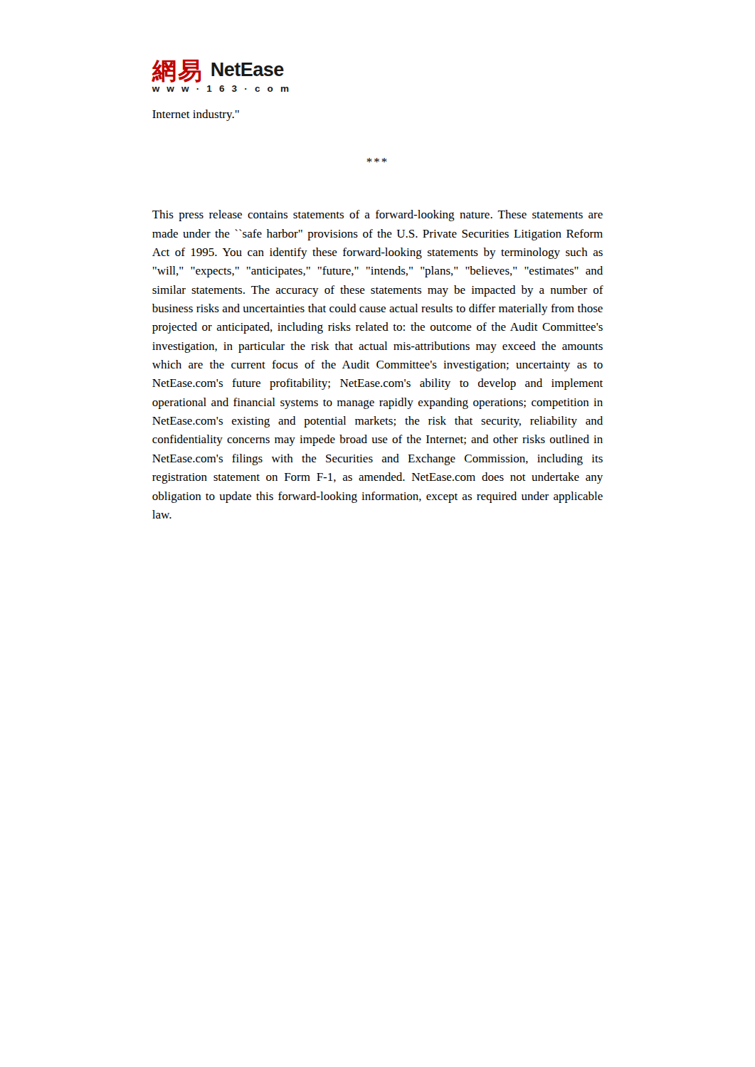網易 NetEase
w w w · 1 6 3 · c o m
Internet industry."
***
This press release contains statements of a forward-looking nature. These statements are made under the ``safe harbor" provisions of the U.S. Private Securities Litigation Reform Act of 1995. You can identify these forward-looking statements by terminology such as "will," "expects," "anticipates," "future," "intends," "plans," "believes," "estimates" and similar statements. The accuracy of these statements may be impacted by a number of business risks and uncertainties that could cause actual results to differ materially from those projected or anticipated, including risks related to: the outcome of the Audit Committee's investigation, in particular the risk that actual mis-attributions may exceed the amounts which are the current focus of the Audit Committee's investigation; uncertainty as to NetEase.com's future profitability; NetEase.com's ability to develop and implement operational and financial systems to manage rapidly expanding operations; competition in NetEase.com's existing and potential markets; the risk that security, reliability and confidentiality concerns may impede broad use of the Internet; and other risks outlined in NetEase.com's filings with the Securities and Exchange Commission, including its registration statement on Form F-1, as amended. NetEase.com does not undertake any obligation to update this forward-looking information, except as required under applicable law.